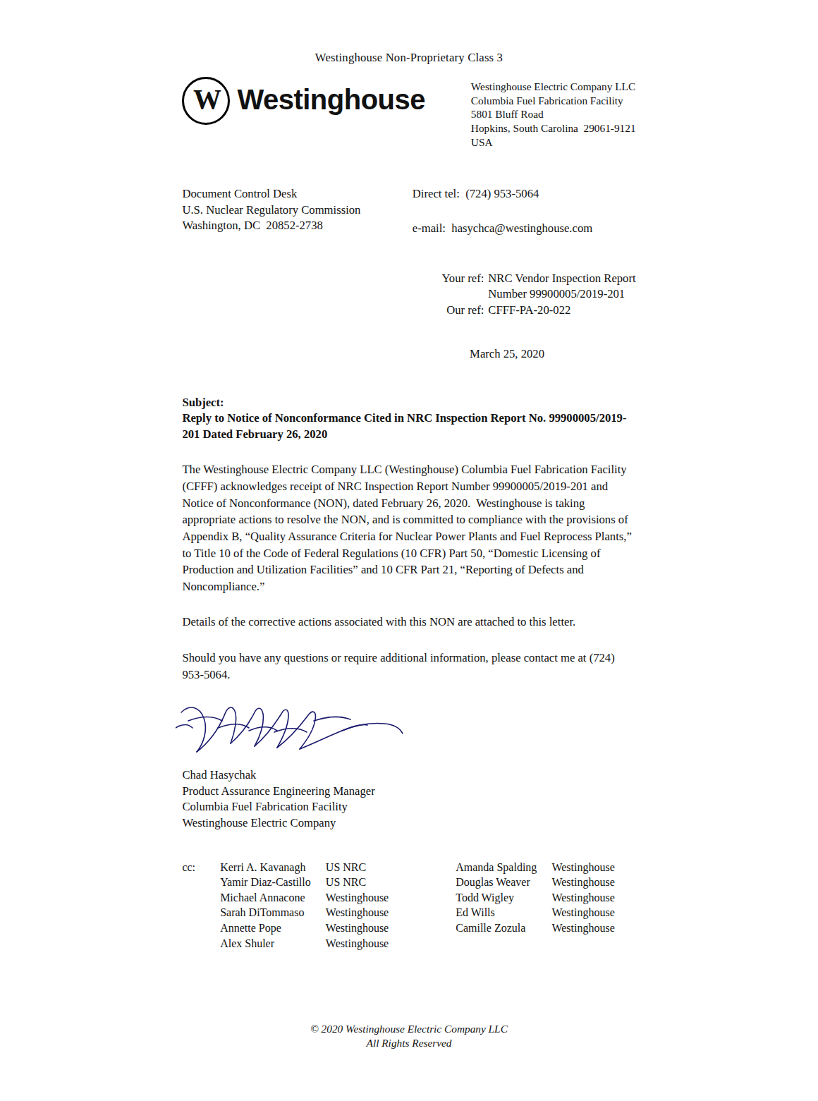Westinghouse Non-Proprietary Class 3
W
Westinghouse
Westinghouse Electric Company LLC
Columbia Fuel Fabrication Facility
5801 Bluff Road
Hopkins, South Carolina 29061-9121
USA
Document Control Desk
U.S. Nuclear Regulatory Commission
Washington, DC 20852-2738
Direct tel: (724) 953-5064
e-mail: hasychca@westinghouse.com
Your ref:
NRC Vendor Inspection Report
Number 99900005/2019-201
Our ref:
CFFF-PA-20-022
March 25, 2020
Subject: Reply to Notice of Nonconformance Cited in NRC Inspection Report No. 99900005/2019-201 Dated February 26, 2020
The Westinghouse Electric Company LLC (Westinghouse) Columbia Fuel Fabrication Facility (CFFF) acknowledges receipt of NRC Inspection Report Number 99900005/2019-201 and Notice of Nonconformance (NON), dated February 26, 2020. Westinghouse is taking appropriate actions to resolve the NON, and is committed to compliance with the provisions of Appendix B, “Quality Assurance Criteria for Nuclear Power Plants and Fuel Reprocess Plants,” to Title 10 of the Code of Federal Regulations (10 CFR) Part 50, “Domestic Licensing of Production and Utilization Facilities” and 10 CFR Part 21, “Reporting of Defects and Noncompliance.”
Details of the corrective actions associated with this NON are attached to this letter.
Should you have any questions or require additional information, please contact me at (724) 953-5064.
Chad Hasychak
Product Assurance Engineering Manager
Columbia Fuel Fabrication Facility
Westinghouse Electric Company
cc:
| Kerri A. Kavanagh | US NRC | | Amanda Spalding | Westinghouse |
| Yamir Diaz-Castillo | US NRC | | Douglas Weaver | Westinghouse |
| Michael Annacone | Westinghouse | | Todd Wigley | Westinghouse |
| Sarah DiTommaso | Westinghouse | | Ed Wills | Westinghouse |
| Annette Pope | Westinghouse | | Camille Zozula | Westinghouse |
| Alex Shuler | Westinghouse | | | |
© 2020 Westinghouse Electric Company LLC
All Rights Reserved